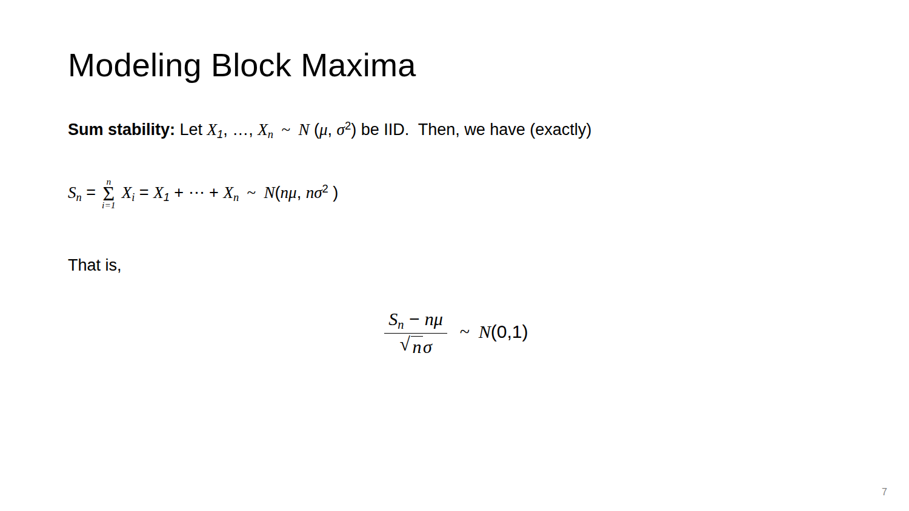Modeling Block Maxima
Sum stability: Let X1, …, Xn ~ N (μ, σ2) be IID. Then, we have (exactly)
Sn = Σni=1 Xi = X1 + ⋯ + Xn ~ N(nμ, nσ2 )
That is,
Sn − nμ nσ ~ N(0,1)
7